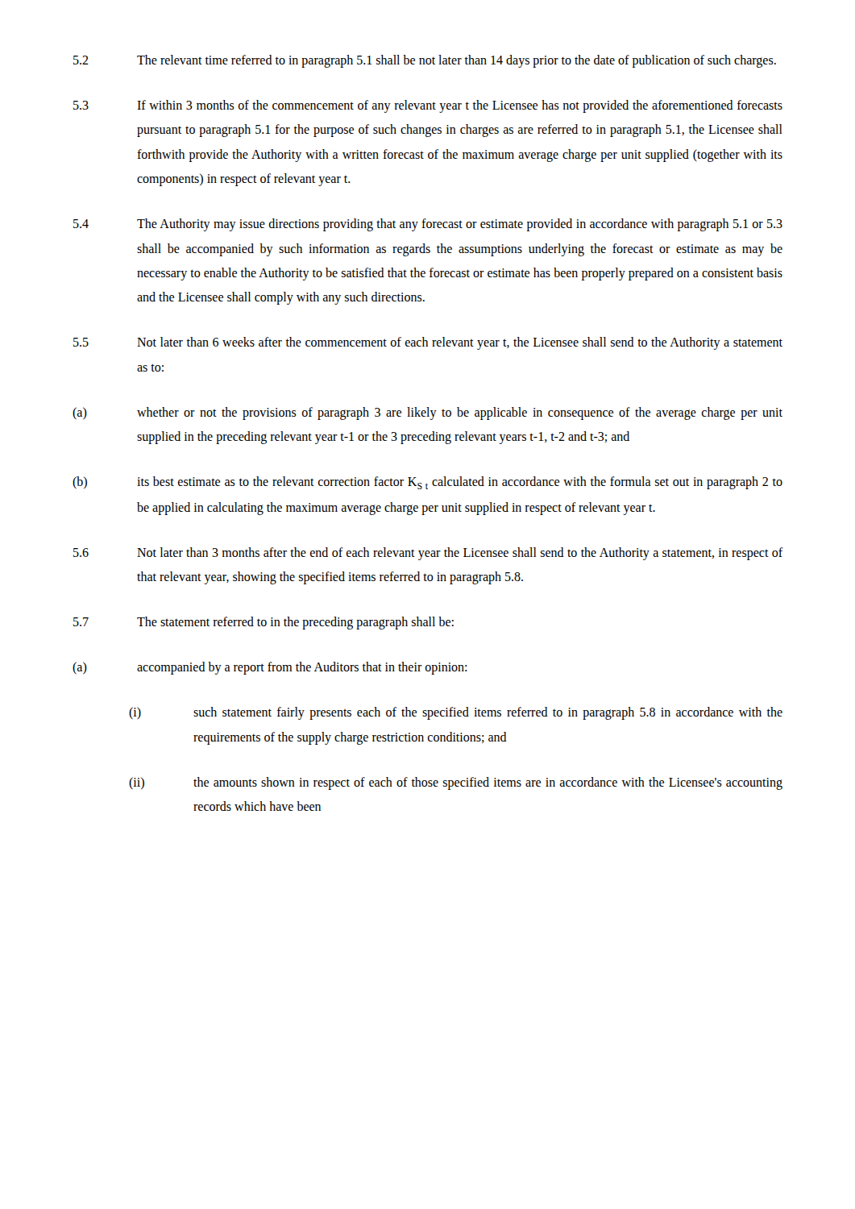5.2
The relevant time referred to in paragraph 5.1 shall be not later than 14 days prior to the date of publication of such charges.
5.3
If within 3 months of the commencement of any relevant year t the Licensee has not provided the aforementioned forecasts pursuant to paragraph 5.1 for the purpose of such changes in charges as are referred to in paragraph 5.1, the Licensee shall forthwith provide the Authority with a written forecast of the maximum average charge per unit supplied (together with its components) in respect of relevant year t.
5.4
The Authority may issue directions providing that any forecast or estimate provided in accordance with paragraph 5.1 or 5.3 shall be accompanied by such information as regards the assumptions underlying the forecast or estimate as may be necessary to enable the Authority to be satisfied that the forecast or estimate has been properly prepared on a consistent basis and the Licensee shall comply with any such directions.
5.5
Not later than 6 weeks after the commencement of each relevant year t, the Licensee shall send to the Authority a statement as to:
(a)
whether or not the provisions of paragraph 3 are likely to be applicable in consequence of the average charge per unit supplied in the preceding relevant year t-1 or the 3 preceding relevant years t-1, t-2 and t-3; and
(b)
its best estimate as to the relevant correction factor KS t calculated in accordance with the formula set out in paragraph 2 to be applied in calculating the maximum average charge per unit supplied in respect of relevant year t.
5.6
Not later than 3 months after the end of each relevant year the Licensee shall send to the Authority a statement, in respect of that relevant year, showing the specified items referred to in paragraph 5.8.
5.7
The statement referred to in the preceding paragraph shall be:
(a)
accompanied by a report from the Auditors that in their opinion:
(i)
such statement fairly presents each of the specified items referred to in paragraph 5.8 in accordance with the requirements of the supply charge restriction conditions; and
(ii)
the amounts shown in respect of each of those specified items are in accordance with the Licensee's accounting records which have been